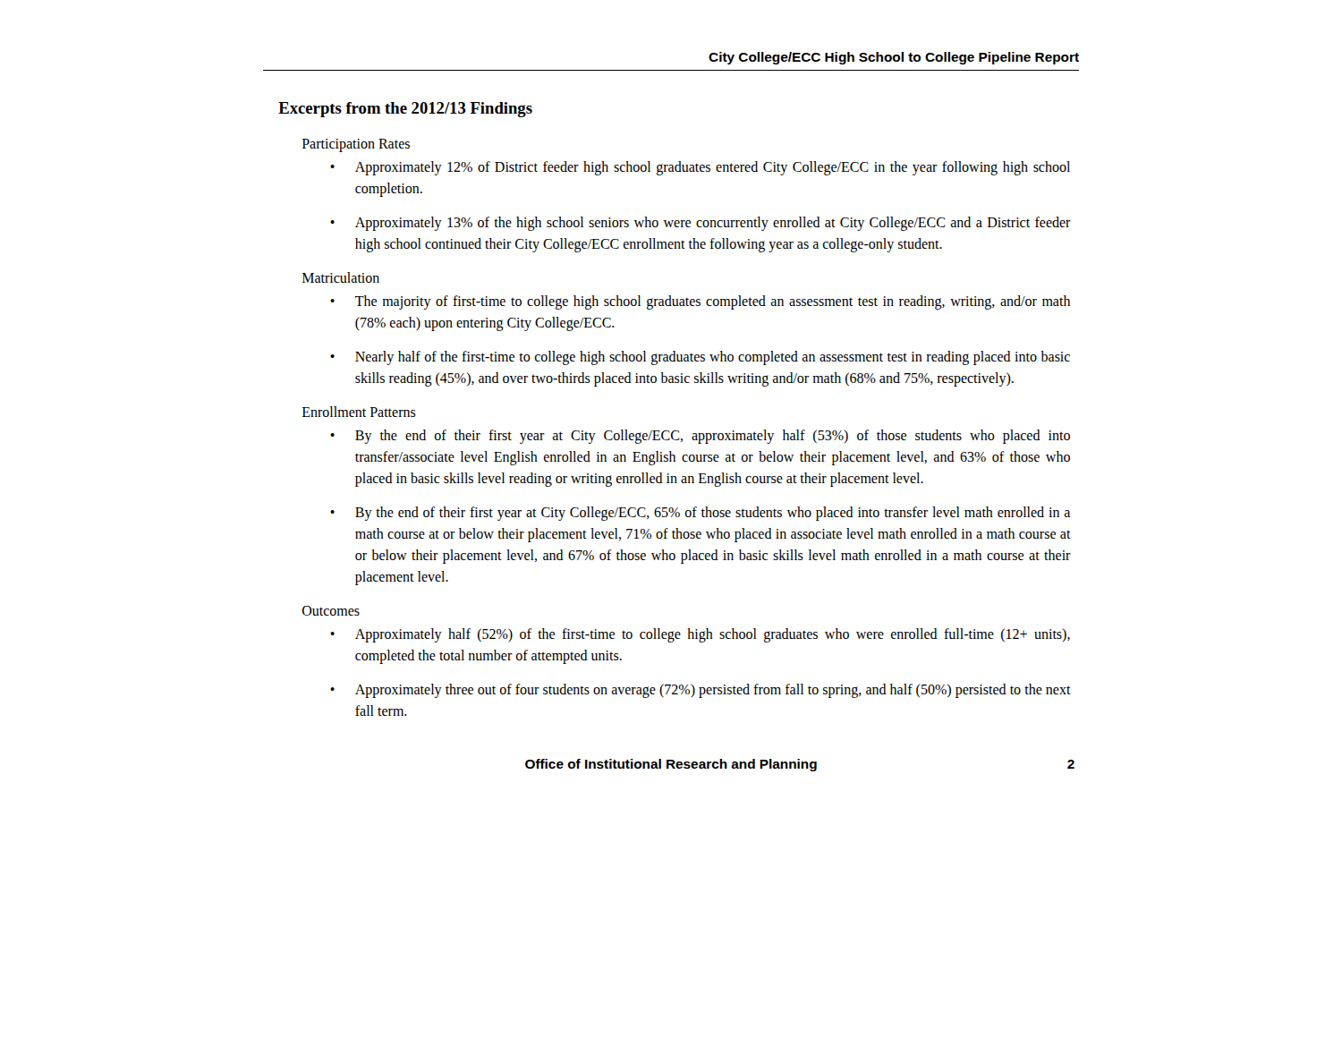City College/ECC High School to College Pipeline Report
Excerpts from the 2012/13 Findings
Participation Rates
Approximately 12% of District feeder high school graduates entered City College/ECC in the year following high school completion.
Approximately 13% of the high school seniors who were concurrently enrolled at City College/ECC and a District feeder high school continued their City College/ECC enrollment the following year as a college-only student.
Matriculation
The majority of first-time to college high school graduates completed an assessment test in reading, writing, and/or math (78% each) upon entering City College/ECC.
Nearly half of the first-time to college high school graduates who completed an assessment test in reading placed into basic skills reading (45%), and over two-thirds placed into basic skills writing and/or math (68% and 75%, respectively).
Enrollment Patterns
By the end of their first year at City College/ECC, approximately half (53%) of those students who placed into transfer/associate level English enrolled in an English course at or below their placement level, and 63% of those who placed in basic skills level reading or writing enrolled in an English course at their placement level.
By the end of their first year at City College/ECC, 65% of those students who placed into transfer level math enrolled in a math course at or below their placement level, 71% of those who placed in associate level math enrolled in a math course at or below their placement level, and 67% of those who placed in basic skills level math enrolled in a math course at their placement level.
Outcomes
Approximately half (52%) of the first-time to college high school graduates who were enrolled full-time (12+ units), completed the total number of attempted units.
Approximately three out of four students on average (72%) persisted from fall to spring, and half (50%) persisted to the next fall term.
Office of Institutional Research and Planning 2